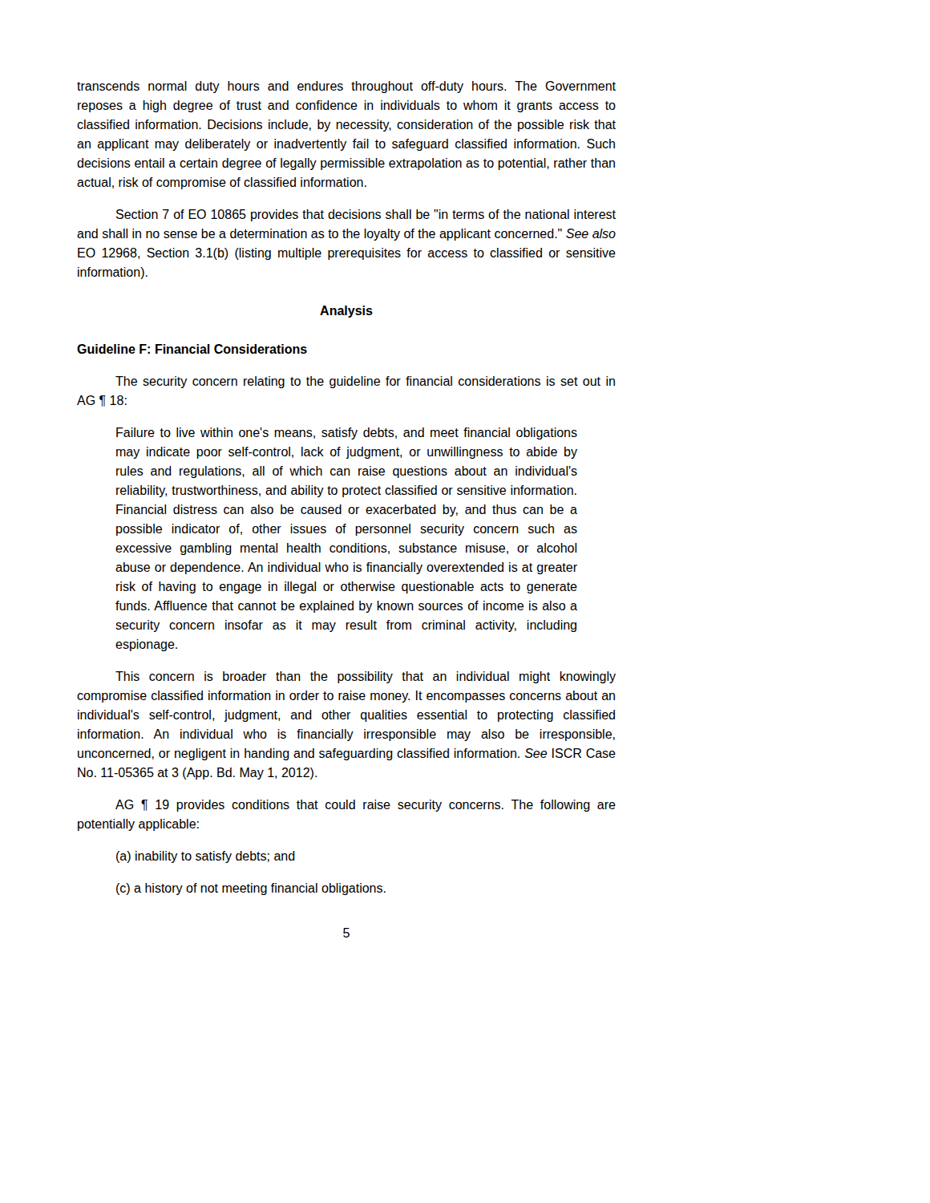transcends normal duty hours and endures throughout off-duty hours. The Government reposes a high degree of trust and confidence in individuals to whom it grants access to classified information. Decisions include, by necessity, consideration of the possible risk that an applicant may deliberately or inadvertently fail to safeguard classified information. Such decisions entail a certain degree of legally permissible extrapolation as to potential, rather than actual, risk of compromise of classified information.
Section 7 of EO 10865 provides that decisions shall be "in terms of the national interest and shall in no sense be a determination as to the loyalty of the applicant concerned." See also EO 12968, Section 3.1(b) (listing multiple prerequisites for access to classified or sensitive information).
Analysis
Guideline F: Financial Considerations
The security concern relating to the guideline for financial considerations is set out in AG ¶ 18:
Failure to live within one's means, satisfy debts, and meet financial obligations may indicate poor self-control, lack of judgment, or unwillingness to abide by rules and regulations, all of which can raise questions about an individual's reliability, trustworthiness, and ability to protect classified or sensitive information. Financial distress can also be caused or exacerbated by, and thus can be a possible indicator of, other issues of personnel security concern such as excessive gambling mental health conditions, substance misuse, or alcohol abuse or dependence. An individual who is financially overextended is at greater risk of having to engage in illegal or otherwise questionable acts to generate funds. Affluence that cannot be explained by known sources of income is also a security concern insofar as it may result from criminal activity, including espionage.
This concern is broader than the possibility that an individual might knowingly compromise classified information in order to raise money. It encompasses concerns about an individual's self-control, judgment, and other qualities essential to protecting classified information. An individual who is financially irresponsible may also be irresponsible, unconcerned, or negligent in handing and safeguarding classified information. See ISCR Case No. 11-05365 at 3 (App. Bd. May 1, 2012).
AG ¶ 19 provides conditions that could raise security concerns. The following are potentially applicable:
(a) inability to satisfy debts; and
(c) a history of not meeting financial obligations.
5